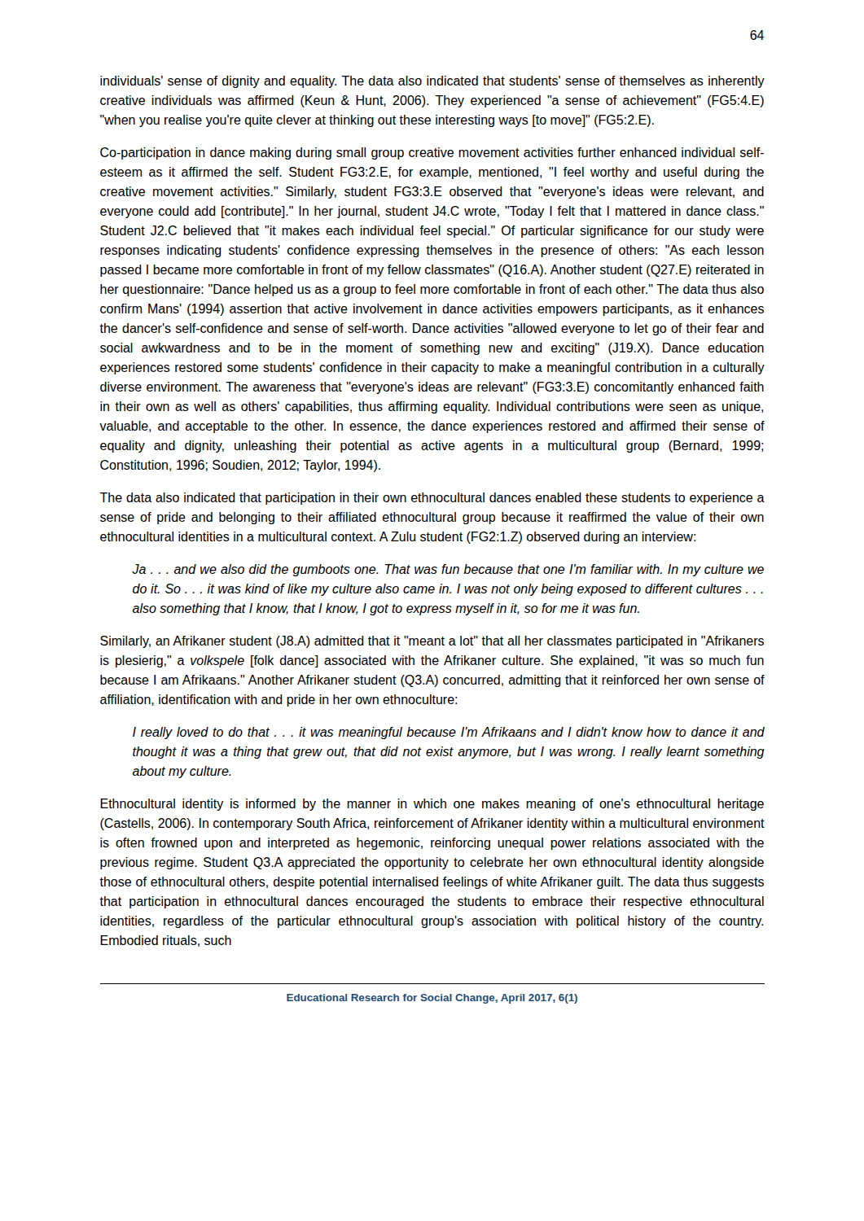64
individuals' sense of dignity and equality. The data also indicated that students' sense of themselves as inherently creative individuals was affirmed (Keun & Hunt, 2006). They experienced "a sense of achievement" (FG5:4.E) "when you realise you're quite clever at thinking out these interesting ways [to move]" (FG5:2.E).
Co-participation in dance making during small group creative movement activities further enhanced individual self-esteem as it affirmed the self. Student FG3:2.E, for example, mentioned, "I feel worthy and useful during the creative movement activities." Similarly, student FG3:3.E observed that "everyone's ideas were relevant, and everyone could add [contribute]." In her journal, student J4.C wrote, "Today I felt that I mattered in dance class." Student J2.C believed that "it makes each individual feel special." Of particular significance for our study were responses indicating students' confidence expressing themselves in the presence of others: "As each lesson passed I became more comfortable in front of my fellow classmates" (Q16.A). Another student (Q27.E) reiterated in her questionnaire: "Dance helped us as a group to feel more comfortable in front of each other." The data thus also confirm Mans' (1994) assertion that active involvement in dance activities empowers participants, as it enhances the dancer's self-confidence and sense of self-worth. Dance activities "allowed everyone to let go of their fear and social awkwardness and to be in the moment of something new and exciting" (J19.X). Dance education experiences restored some students' confidence in their capacity to make a meaningful contribution in a culturally diverse environment. The awareness that "everyone's ideas are relevant" (FG3:3.E) concomitantly enhanced faith in their own as well as others' capabilities, thus affirming equality. Individual contributions were seen as unique, valuable, and acceptable to the other. In essence, the dance experiences restored and affirmed their sense of equality and dignity, unleashing their potential as active agents in a multicultural group (Bernard, 1999; Constitution, 1996; Soudien, 2012; Taylor, 1994).
The data also indicated that participation in their own ethnocultural dances enabled these students to experience a sense of pride and belonging to their affiliated ethnocultural group because it reaffirmed the value of their own ethnocultural identities in a multicultural context. A Zulu student (FG2:1.Z) observed during an interview:
Ja . . . and we also did the gumboots one. That was fun because that one I'm familiar with. In my culture we do it. So . . . it was kind of like my culture also came in. I was not only being exposed to different cultures . . . also something that I know, that I know, I got to express myself in it, so for me it was fun.
Similarly, an Afrikaner student (J8.A) admitted that it "meant a lot" that all her classmates participated in "Afrikaners is plesierig," a volkspele [folk dance] associated with the Afrikaner culture. She explained, "it was so much fun because I am Afrikaans." Another Afrikaner student (Q3.A) concurred, admitting that it reinforced her own sense of affiliation, identification with and pride in her own ethnoculture:
I really loved to do that . . . it was meaningful because I'm Afrikaans and I didn't know how to dance it and thought it was a thing that grew out, that did not exist anymore, but I was wrong. I really learnt something about my culture.
Ethnocultural identity is informed by the manner in which one makes meaning of one's ethnocultural heritage (Castells, 2006). In contemporary South Africa, reinforcement of Afrikaner identity within a multicultural environment is often frowned upon and interpreted as hegemonic, reinforcing unequal power relations associated with the previous regime. Student Q3.A appreciated the opportunity to celebrate her own ethnocultural identity alongside those of ethnocultural others, despite potential internalised feelings of white Afrikaner guilt. The data thus suggests that participation in ethnocultural dances encouraged the students to embrace their respective ethnocultural identities, regardless of the particular ethnocultural group's association with political history of the country. Embodied rituals, such
Educational Research for Social Change, April 2017, 6(1)